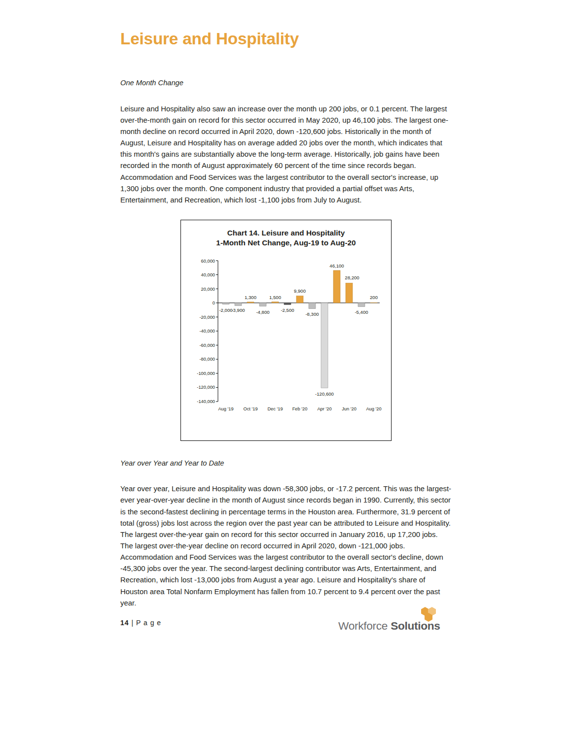Leisure and Hospitality
One Month Change
Leisure and Hospitality also saw an increase over the month up 200 jobs, or 0.1 percent. The largest over-the-month gain on record for this sector occurred in May 2020, up 46,100 jobs. The largest one-month decline on record occurred in April 2020, down -120,600 jobs. Historically in the month of August, Leisure and Hospitality has on average added 20 jobs over the month, which indicates that this month's gains are substantially above the long-term average. Historically, job gains have been recorded in the month of August approximately 60 percent of the time since records began. Accommodation and Food Services was the largest contributor to the overall sector's increase, up 1,300 jobs over the month. One component industry that provided a partial offset was Arts, Entertainment, and Recreation, which lost -1,100 jobs from July to August.
Chart 14. Leisure and Hospitality
1-Month Net Change, Aug-19 to Aug-20
60,000 40,000 20,000 0 -20,000 -40,000 -60,000 -80,000 -100,000 -120,000 -140,000 -2,000 -3,900 1,300 -4,800 1,500 -2,500 9,900 -8,300 -120,600 46,100 28,200 -5,400 200 Aug '19 Oct '19 Dec '19 Feb '20 Apr '20 Jun '20 Aug '20
Year over Year and Year to Date
Year over year, Leisure and Hospitality was down -58,300 jobs, or -17.2 percent. This was the largest-ever year-over-year decline in the month of August since records began in 1990. Currently, this sector is the second-fastest declining in percentage terms in the Houston area. Furthermore, 31.9 percent of total (gross) jobs lost across the region over the past year can be attributed to Leisure and Hospitality. The largest over-the-year gain on record for this sector occurred in January 2016, up 17,200 jobs. The largest over-the-year decline on record occurred in April 2020, down -121,000 jobs. Accommodation and Food Services was the largest contributor to the overall sector's decline, down -45,300 jobs over the year. The second-largest declining contributor was Arts, Entertainment, and Recreation, which lost -13,000 jobs from August a year ago. Leisure and Hospitality's share of Houston area Total Nonfarm Employment has fallen from 10.7 percent to 9.4 percent over the past year.
14 | P a g e
Workforce Solutions